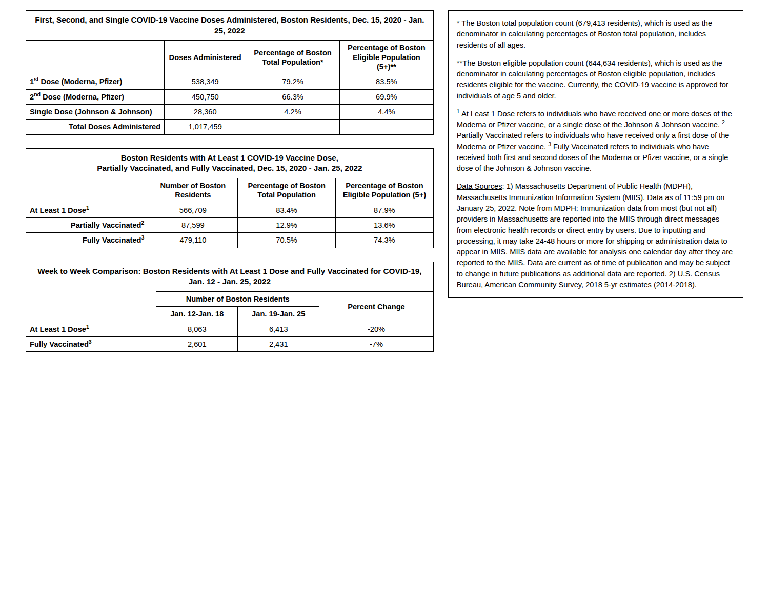First, Second, and Single COVID-19 Vaccine Doses Administered, Boston Residents, Dec. 15, 2020 - Jan. 25, 2022
| | Doses Administered | Percentage of Boston Total Population* | Percentage of Boston Eligible Population (5+)** |
| --- | --- | --- | --- |
| 1 st Dose (Moderna, Pfizer) | 538,349 | 79.2% | 83.5% |
| 2 nd Dose (Moderna, Pfizer) | 450,750 | 66.3% | 69.9% |
| Single Dose (Johnson & Johnson) | 28,360 | 4.2% | 4.4% |
| Total Doses Administered | 1,017,459 | | |
Boston Residents with At Least 1 COVID-19 Vaccine Dose, Partially Vaccinated, and Fully Vaccinated, Dec. 15, 2020 - Jan. 25, 2022
| | Number of Boston Residents | Percentage of Boston Total Population | Percentage of Boston Eligible Population (5+) |
| --- | --- | --- | --- |
| At Least 1 Dose 1 | 566,709 | 83.4% | 87.9% |
| Partially Vaccinated 2 | 87,599 | 12.9% | 13.6% |
| Fully Vaccinated 3 | 479,110 | 70.5% | 74.3% |
Week to Week Comparison: Boston Residents with At Least 1 Dose and Fully Vaccinated for COVID-19, Jan. 12 - Jan. 25, 2022
| | Number of Boston Residents | Percent Change |
| --- | --- | --- |
| Jan. 12-Jan. 18 | Jan. 19-Jan. 25 |
| At Least 1 Dose 1 | 8,063 | 6,413 | -20% |
| Fully Vaccinated 3 | 2,601 | 2,431 | -7% |
* The Boston total population count (679,413 residents), which is used as the denominator in calculating percentages of Boston total population, includes residents of all ages.
**The Boston eligible population count (644,634 residents), which is used as the denominator in calculating percentages of Boston eligible population, includes residents eligible for the vaccine. Currently, the COVID-19 vaccine is approved for individuals of age 5 and older.
1 At Least 1 Dose refers to individuals who have received one or more doses of the Moderna or Pfizer vaccine, or a single dose of the Johnson & Johnson vaccine. 2 Partially Vaccinated refers to individuals who have received only a first dose of the Moderna or Pfizer vaccine. 3 Fully Vaccinated refers to individuals who have received both first and second doses of the Moderna or Pfizer vaccine, or a single dose of the Johnson & Johnson vaccine.
Data Sources: 1) Massachusetts Department of Public Health (MDPH), Massachusetts Immunization Information System (MIIS). Data as of 11:59 pm on January 25, 2022. Note from MDPH: Immunization data from most (but not all) providers in Massachusetts are reported into the MIIS through direct messages from electronic health records or direct entry by users. Due to inputting and processing, it may take 24-48 hours or more for shipping or administration data to appear in MIIS. MIIS data are available for analysis one calendar day after they are reported to the MIIS. Data are current as of time of publication and may be subject to change in future publications as additional data are reported. 2) U.S. Census Bureau, American Community Survey, 2018 5-yr estimates (2014-2018).